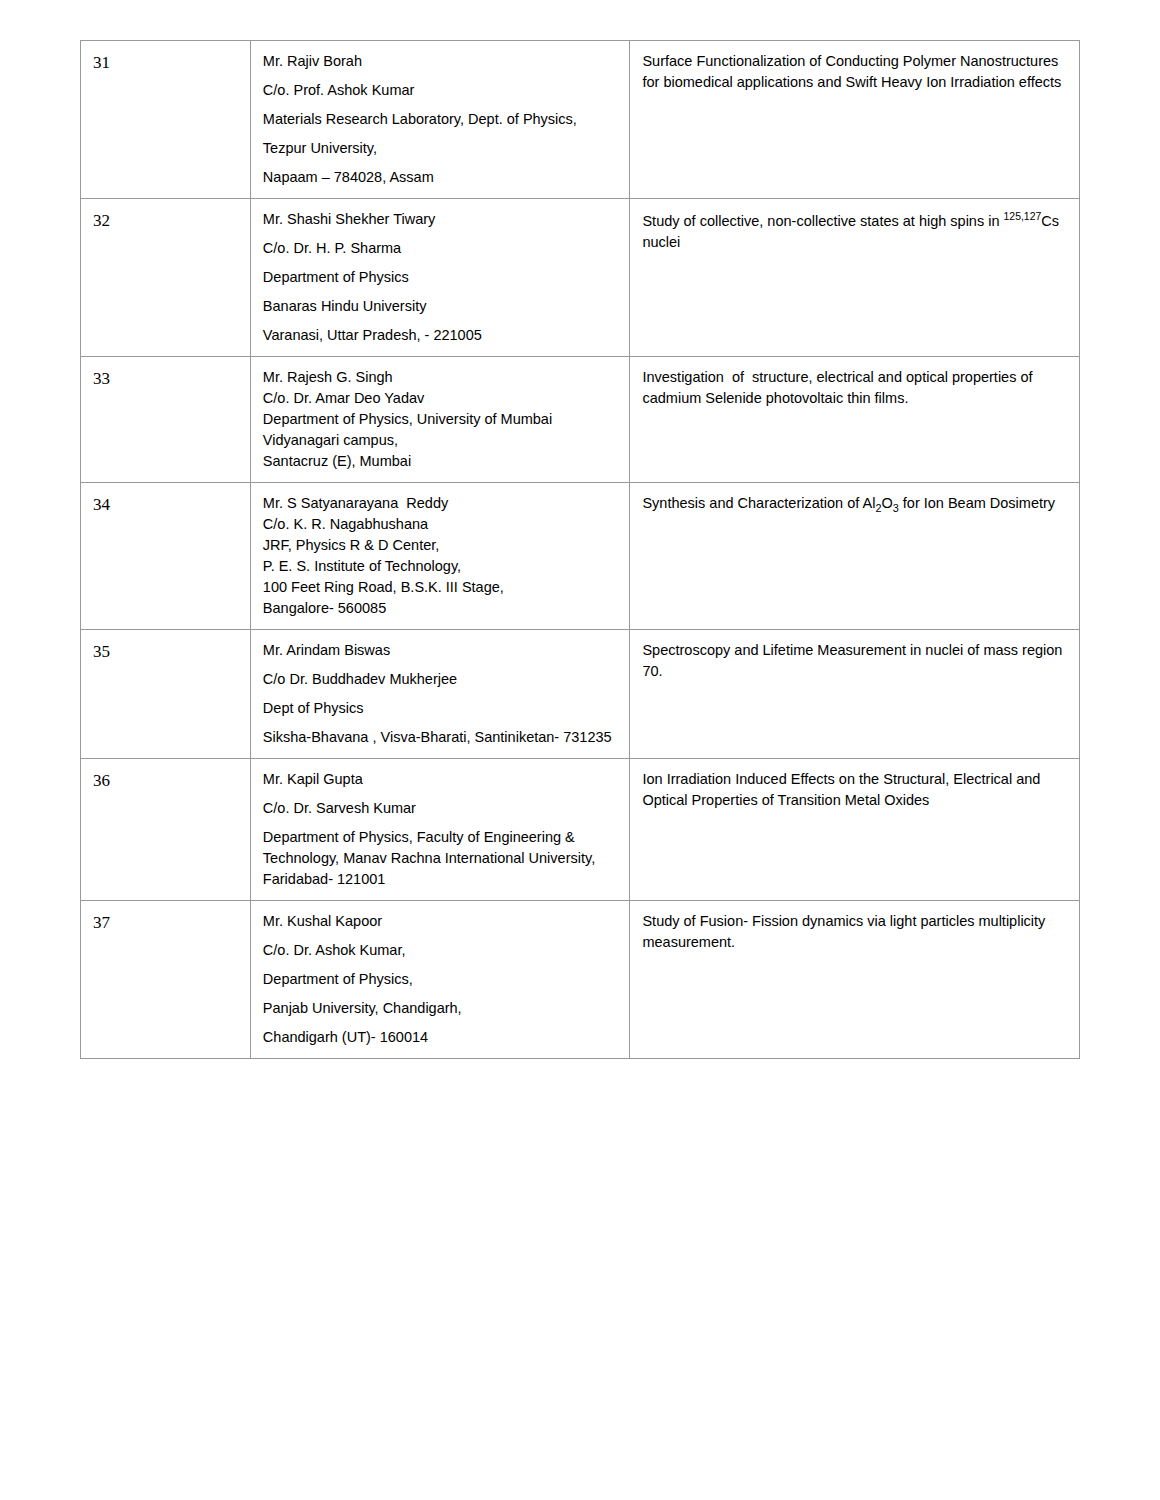| 31 | Mr. Rajiv Borah C/o. Prof. Ashok Kumar Materials Research Laboratory, Dept. of Physics, Tezpur University, Napaam – 784028, Assam | Surface Functionalization of Conducting Polymer Nanostructures for biomedical applications and Swift Heavy Ion Irradiation effects |
| 32 | Mr. Shashi Shekher Tiwary C/o. Dr. H. P. Sharma Department of Physics Banaras Hindu University Varanasi, Uttar Pradesh, - 221005 | Study of collective, non-collective states at high spins in 125,127 Cs nuclei |
| 33 | Mr. Rajesh G. Singh C/o. Dr. Amar Deo Yadav Department of Physics, University of Mumbai Vidyanagari campus, Santacruz (E), Mumbai | Investigation of structure, electrical and optical properties of cadmium Selenide photovoltaic thin films. |
| 34 | Mr. S Satyanarayana Reddy C/o. K. R. Nagabhushana JRF, Physics R & D Center, P. E. S. Institute of Technology, 100 Feet Ring Road, B.S.K. III Stage, Bangalore- 560085 | Synthesis and Characterization of Al 2 O 3 for Ion Beam Dosimetry |
| 35 | Mr. Arindam Biswas C/o Dr. Buddhadev Mukherjee Dept of Physics Siksha-Bhavana , Visva-Bharati, Santiniketan- 731235 | Spectroscopy and Lifetime Measurement in nuclei of mass region 70. |
| 36 | Mr. Kapil Gupta C/o. Dr. Sarvesh Kumar Department of Physics, Faculty of Engineering & Technology, Manav Rachna International University, Faridabad- 121001 | Ion Irradiation Induced Effects on the Structural, Electrical and Optical Properties of Transition Metal Oxides |
| 37 | Mr. Kushal Kapoor C/o. Dr. Ashok Kumar, Department of Physics, Panjab University, Chandigarh, Chandigarh (UT)- 160014 | Study of Fusion- Fission dynamics via light particles multiplicity measurement. |